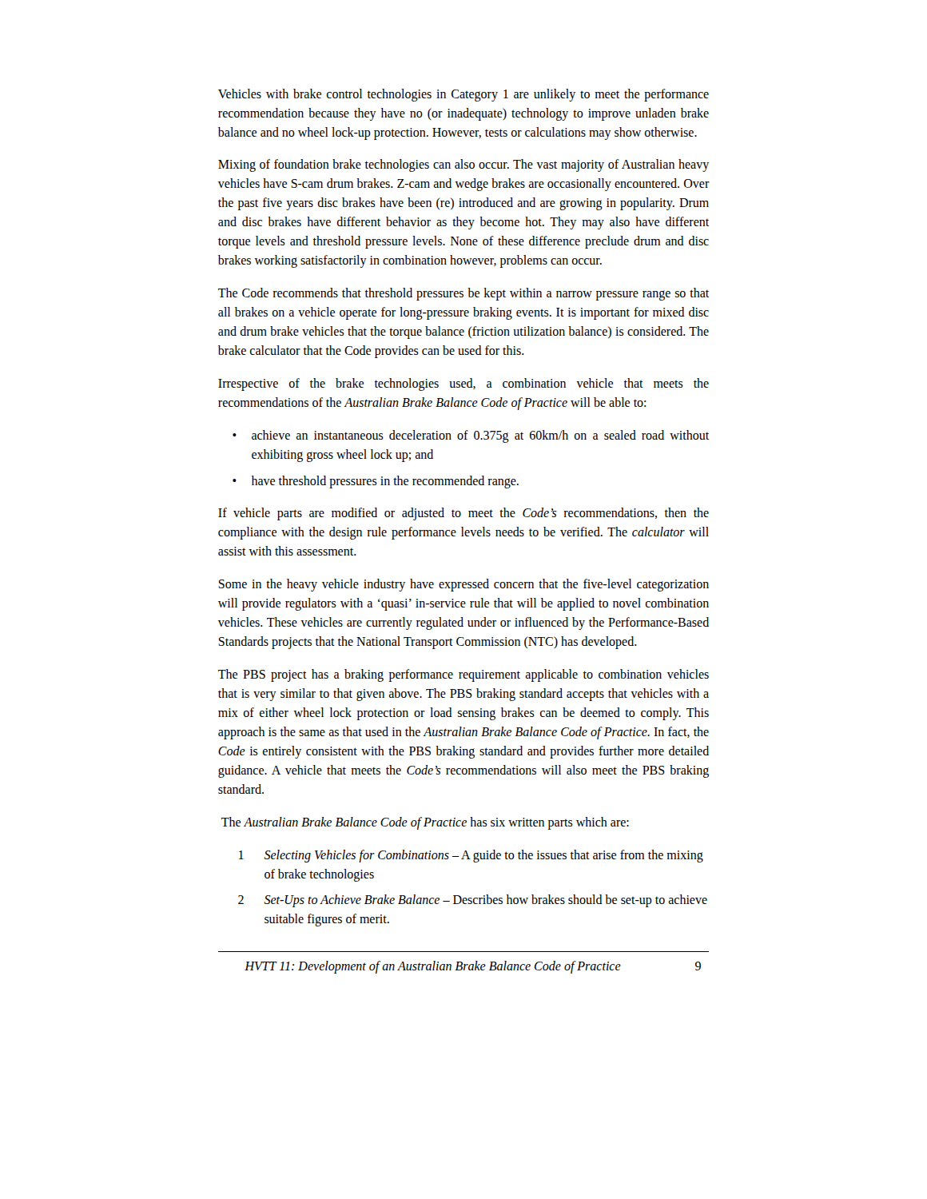Vehicles with brake control technologies in Category 1 are unlikely to meet the performance recommendation because they have no (or inadequate) technology to improve unladen brake balance and no wheel lock-up protection. However, tests or calculations may show otherwise.
Mixing of foundation brake technologies can also occur. The vast majority of Australian heavy vehicles have S-cam drum brakes. Z-cam and wedge brakes are occasionally encountered. Over the past five years disc brakes have been (re) introduced and are growing in popularity. Drum and disc brakes have different behavior as they become hot. They may also have different torque levels and threshold pressure levels. None of these difference preclude drum and disc brakes working satisfactorily in combination however, problems can occur.
The Code recommends that threshold pressures be kept within a narrow pressure range so that all brakes on a vehicle operate for long-pressure braking events. It is important for mixed disc and drum brake vehicles that the torque balance (friction utilization balance) is considered. The brake calculator that the Code provides can be used for this.
Irrespective of the brake technologies used, a combination vehicle that meets the recommendations of the Australian Brake Balance Code of Practice will be able to:
achieve an instantaneous deceleration of 0.375g at 60km/h on a sealed road without exhibiting gross wheel lock up; and
have threshold pressures in the recommended range.
If vehicle parts are modified or adjusted to meet the Code’s recommendations, then the compliance with the design rule performance levels needs to be verified. The calculator will assist with this assessment.
Some in the heavy vehicle industry have expressed concern that the five-level categorization will provide regulators with a ‘quasi’ in-service rule that will be applied to novel combination vehicles. These vehicles are currently regulated under or influenced by the Performance-Based Standards projects that the National Transport Commission (NTC) has developed.
The PBS project has a braking performance requirement applicable to combination vehicles that is very similar to that given above. The PBS braking standard accepts that vehicles with a mix of either wheel lock protection or load sensing brakes can be deemed to comply. This approach is the same as that used in the Australian Brake Balance Code of Practice. In fact, the Code is entirely consistent with the PBS braking standard and provides further more detailed guidance. A vehicle that meets the Code’s recommendations will also meet the PBS braking standard.
The Australian Brake Balance Code of Practice has six written parts which are:
Selecting Vehicles for Combinations – A guide to the issues that arise from the mixing of brake technologies
Set-Ups to Achieve Brake Balance – Describes how brakes should be set-up to achieve suitable figures of merit.
HVTT 11: Development of an Australian Brake Balance Code of Practice 9